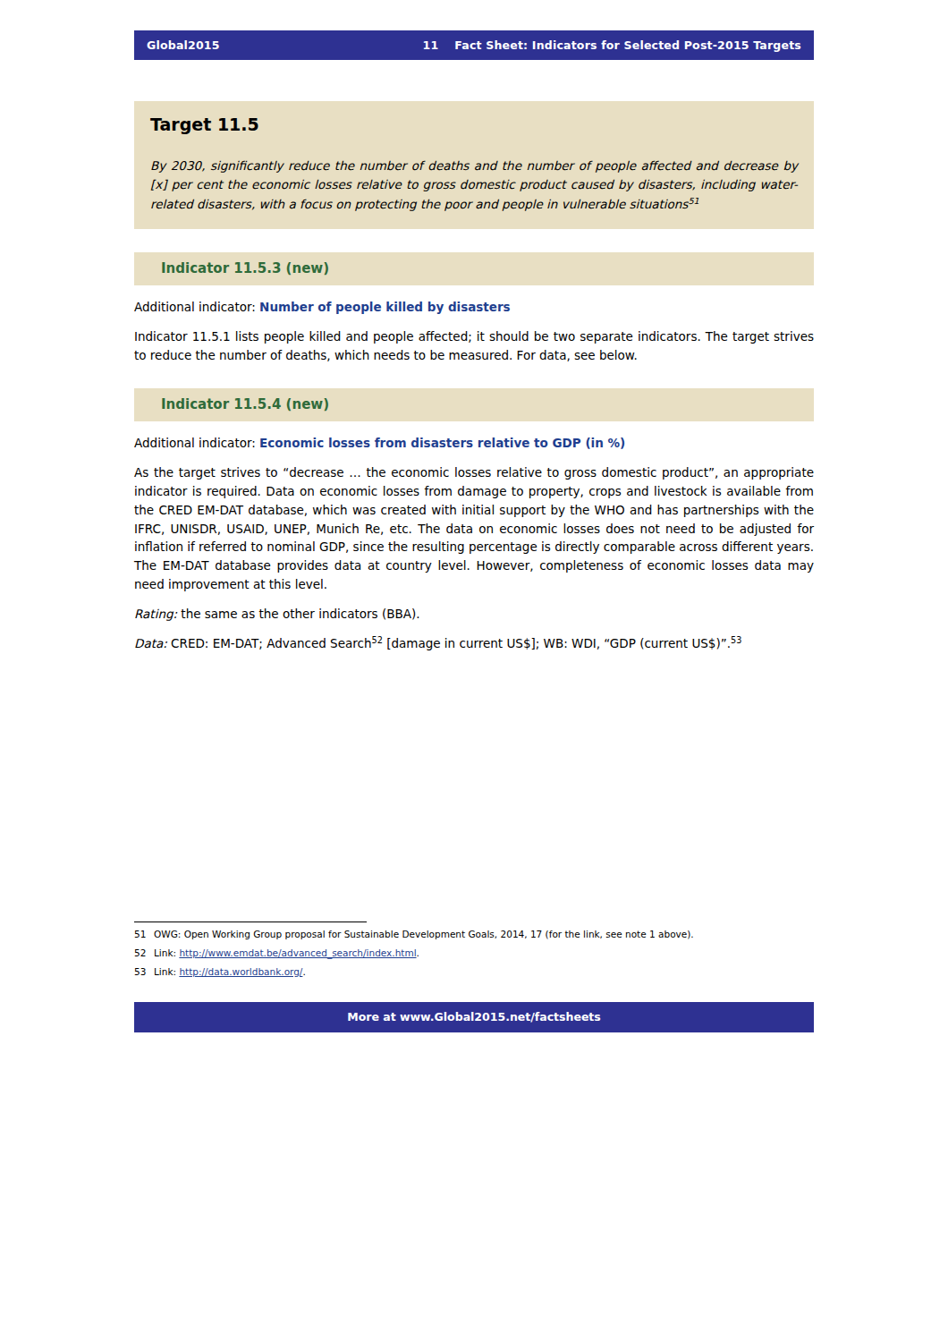Global2015
11 Fact Sheet: Indicators for Selected Post-2015 Targets
Target 11.5
By 2030, significantly reduce the number of deaths and the number of people affected and decrease by [x] per cent the economic losses relative to gross domestic product caused by disasters, including water-related disasters, with a focus on protecting the poor and people in vulnerable situations51
Indicator 11.5.3 (new)
Additional indicator: Number of people killed by disasters
Indicator 11.5.1 lists people killed and people affected; it should be two separate indicators. The target strives to reduce the number of deaths, which needs to be measured. For data, see below.
Indicator 11.5.4 (new)
Additional indicator: Economic losses from disasters relative to GDP (in %)
As the target strives to “decrease … the economic losses relative to gross domestic product”, an appropriate indicator is required. Data on economic losses from damage to property, crops and livestock is available from the CRED EM-DAT database, which was created with initial support by the WHO and has partnerships with the IFRC, UNISDR, USAID, UNEP, Munich Re, etc. The data on economic losses does not need to be adjusted for inflation if referred to nominal GDP, since the resulting percentage is directly comparable across different years. The EM-DAT database provides data at country level. However, completeness of economic losses data may need improvement at this level.
Rating: the same as the other indicators (BBA).
Data: CRED: EM-DAT; Advanced Search52 [damage in current US$]; WB: WDI, “GDP (current US$)”.53
51 OWG: Open Working Group proposal for Sustainable Development Goals, 2014, 17 (for the link, see note 1 above).
52 Link: http://www.emdat.be/advanced_search/index.html.
53 Link: http://data.worldbank.org/.
More at www.Global2015.net/factsheets